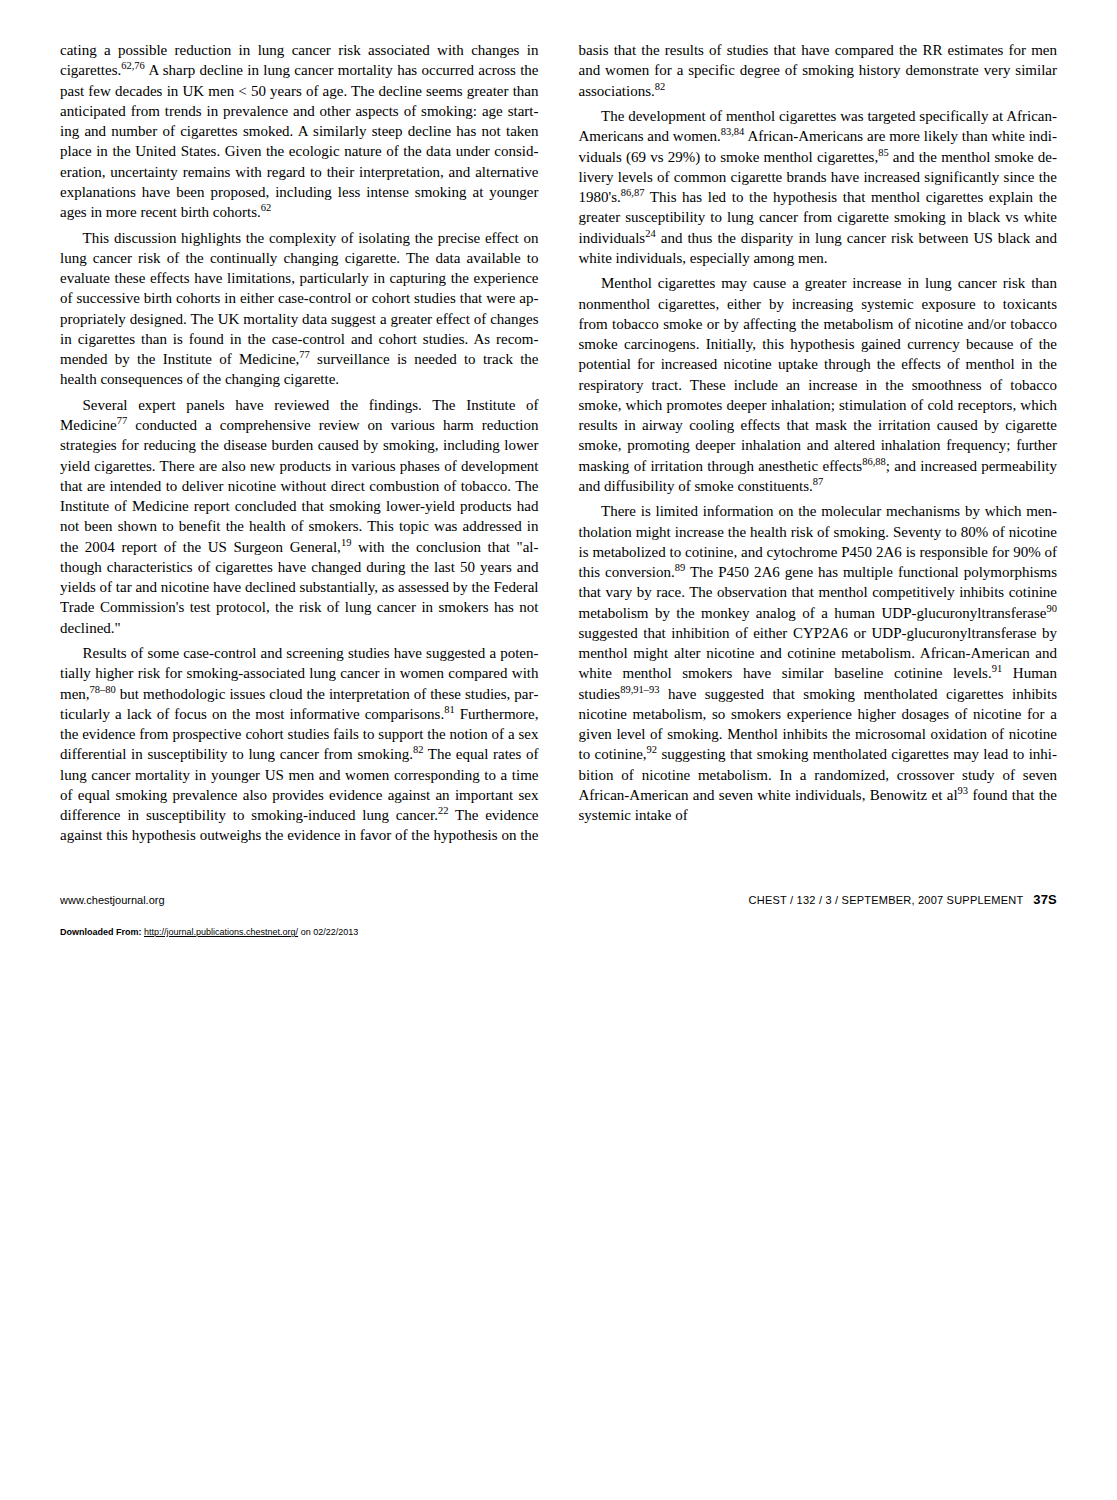cating a possible reduction in lung cancer risk associated with changes in cigarettes.62,76 A sharp decline in lung cancer mortality has occurred across the past few decades in UK men < 50 years of age. The decline seems greater than anticipated from trends in prevalence and other aspects of smoking: age starting and number of cigarettes smoked. A similarly steep decline has not taken place in the United States. Given the ecologic nature of the data under consideration, uncertainty remains with regard to their interpretation, and alternative explanations have been proposed, including less intense smoking at younger ages in more recent birth cohorts.62
This discussion highlights the complexity of isolating the precise effect on lung cancer risk of the continually changing cigarette. The data available to evaluate these effects have limitations, particularly in capturing the experience of successive birth cohorts in either case-control or cohort studies that were appropriately designed. The UK mortality data suggest a greater effect of changes in cigarettes than is found in the case-control and cohort studies. As recommended by the Institute of Medicine,77 surveillance is needed to track the health consequences of the changing cigarette.
Several expert panels have reviewed the findings. The Institute of Medicine77 conducted a comprehensive review on various harm reduction strategies for reducing the disease burden caused by smoking, including lower yield cigarettes. There are also new products in various phases of development that are intended to deliver nicotine without direct combustion of tobacco. The Institute of Medicine report concluded that smoking lower-yield products had not been shown to benefit the health of smokers. This topic was addressed in the 2004 report of the US Surgeon General,19 with the conclusion that "although characteristics of cigarettes have changed during the last 50 years and yields of tar and nicotine have declined substantially, as assessed by the Federal Trade Commission's test protocol, the risk of lung cancer in smokers has not declined."
Results of some case-control and screening studies have suggested a potentially higher risk for smoking-associated lung cancer in women compared with men,78–80 but methodologic issues cloud the interpretation of these studies, particularly a lack of focus on the most informative comparisons.81 Furthermore, the evidence from prospective cohort studies fails to support the notion of a sex differential in susceptibility to lung cancer from smoking.82 The equal rates of lung cancer mortality in younger US men and women corresponding to a time of equal smoking prevalence also provides evidence against an important sex difference in susceptibility to smoking-induced lung cancer.22 The evidence against this hypothesis outweighs the evidence in favor of the hypothesis on the basis that the results of studies that have compared the RR estimates for men and women for a specific degree of smoking history demonstrate very similar associations.82
The development of menthol cigarettes was targeted specifically at African-Americans and women.83,84 African-Americans are more likely than white individuals (69 vs 29%) to smoke menthol cigarettes,85 and the menthol smoke delivery levels of common cigarette brands have increased significantly since the 1980's.86,87 This has led to the hypothesis that menthol cigarettes explain the greater susceptibility to lung cancer from cigarette smoking in black vs white individuals24 and thus the disparity in lung cancer risk between US black and white individuals, especially among men.
Menthol cigarettes may cause a greater increase in lung cancer risk than nonmenthol cigarettes, either by increasing systemic exposure to toxicants from tobacco smoke or by affecting the metabolism of nicotine and/or tobacco smoke carcinogens. Initially, this hypothesis gained currency because of the potential for increased nicotine uptake through the effects of menthol in the respiratory tract. These include an increase in the smoothness of tobacco smoke, which promotes deeper inhalation; stimulation of cold receptors, which results in airway cooling effects that mask the irritation caused by cigarette smoke, promoting deeper inhalation and altered inhalation frequency; further masking of irritation through anesthetic effects86,88; and increased permeability and diffusibility of smoke constituents.87
There is limited information on the molecular mechanisms by which mentholation might increase the health risk of smoking. Seventy to 80% of nicotine is metabolized to cotinine, and cytochrome P450 2A6 is responsible for 90% of this conversion.89 The P450 2A6 gene has multiple functional polymorphisms that vary by race. The observation that menthol competitively inhibits cotinine metabolism by the monkey analog of a human UDP-glucuronyltransferase90 suggested that inhibition of either CYP2A6 or UDP-glucuronyltransferase by menthol might alter nicotine and cotinine metabolism. African-American and white menthol smokers have similar baseline cotinine levels.91 Human studies89,91–93 have suggested that smoking mentholated cigarettes inhibits nicotine metabolism, so smokers experience higher dosages of nicotine for a given level of smoking. Menthol inhibits the microsomal oxidation of nicotine to cotinine,92 suggesting that smoking mentholated cigarettes may lead to inhibition of nicotine metabolism. In a randomized, crossover study of seven African-American and seven white individuals, Benowitz et al93 found that the systemic intake of
www.chestjournal.org
CHEST / 132 / 3 / SEPTEMBER, 2007 SUPPLEMENT 37S
Downloaded From: http://journal.publications.chestnet.org/ on 02/22/2013